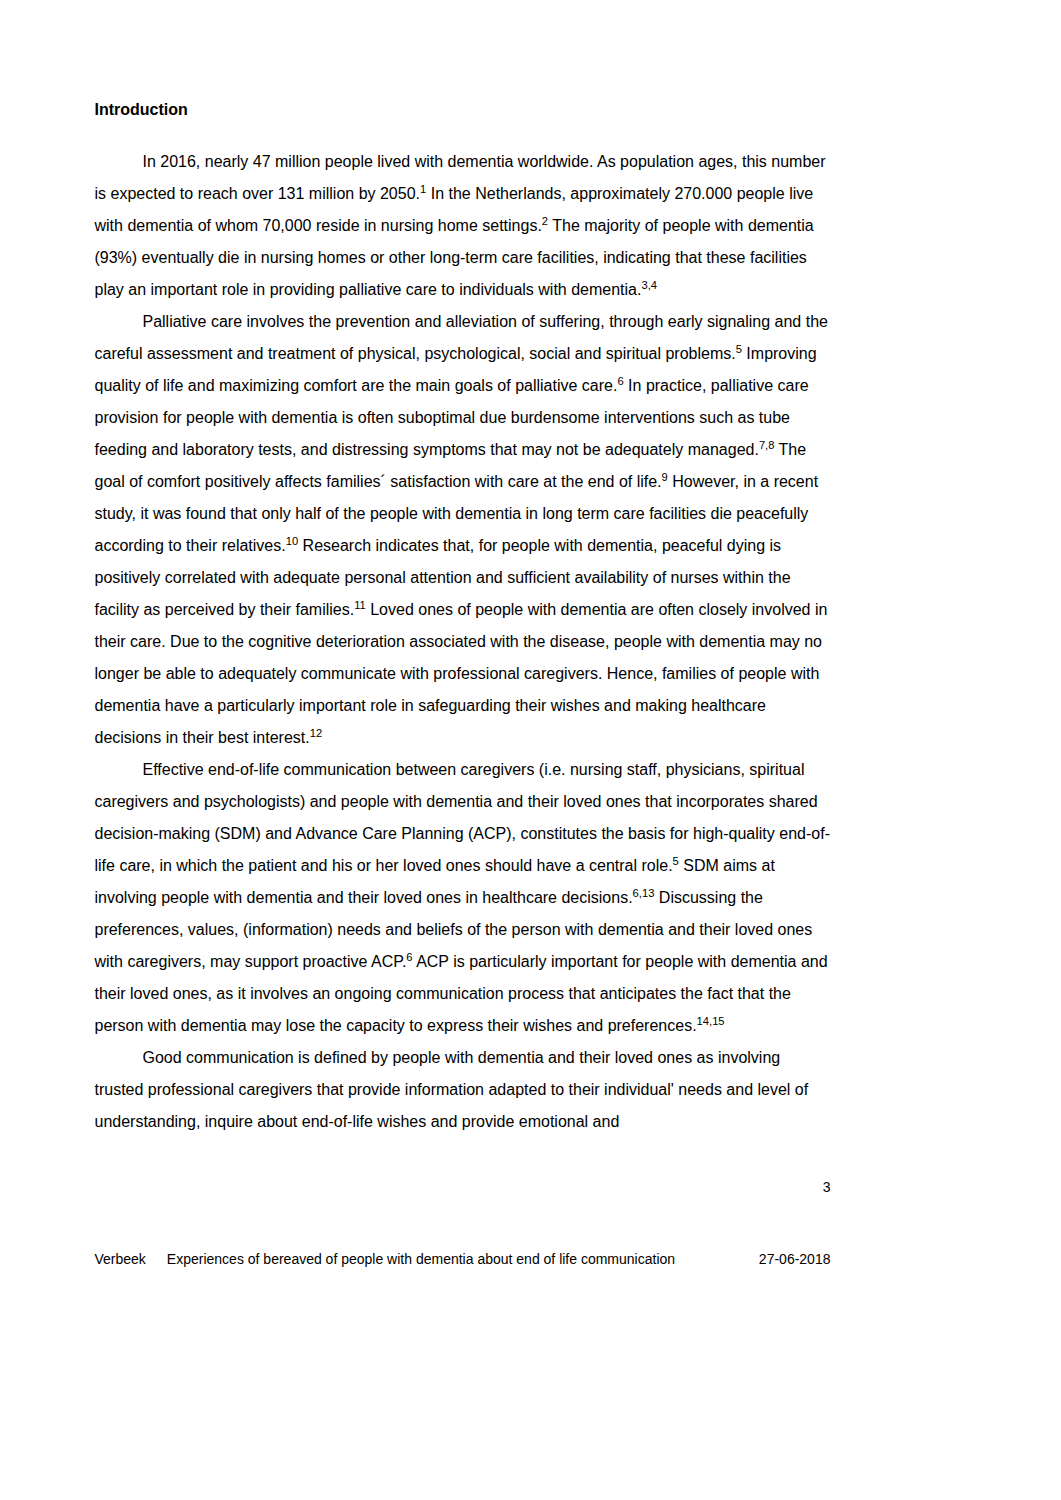Introduction
In 2016, nearly 47 million people lived with dementia worldwide. As population ages, this number is expected to reach over 131 million by 2050.1 In the Netherlands, approximately 270.000 people live with dementia of whom 70,000 reside in nursing home settings.2 The majority of people with dementia (93%) eventually die in nursing homes or other long-term care facilities, indicating that these facilities play an important role in providing palliative care to individuals with dementia.3,4
Palliative care involves the prevention and alleviation of suffering, through early signaling and the careful assessment and treatment of physical, psychological, social and spiritual problems.5 Improving quality of life and maximizing comfort are the main goals of palliative care.6 In practice, palliative care provision for people with dementia is often suboptimal due burdensome interventions such as tube feeding and laboratory tests, and distressing symptoms that may not be adequately managed.7,8 The goal of comfort positively affects families´ satisfaction with care at the end of life.9 However, in a recent study, it was found that only half of the people with dementia in long term care facilities die peacefully according to their relatives.10 Research indicates that, for people with dementia, peaceful dying is positively correlated with adequate personal attention and sufficient availability of nurses within the facility as perceived by their families.11 Loved ones of people with dementia are often closely involved in their care. Due to the cognitive deterioration associated with the disease, people with dementia may no longer be able to adequately communicate with professional caregivers. Hence, families of people with dementia have a particularly important role in safeguarding their wishes and making healthcare decisions in their best interest.12
Effective end-of-life communication between caregivers (i.e. nursing staff, physicians, spiritual caregivers and psychologists) and people with dementia and their loved ones that incorporates shared decision-making (SDM) and Advance Care Planning (ACP), constitutes the basis for high-quality end-of-life care, in which the patient and his or her loved ones should have a central role.5 SDM aims at involving people with dementia and their loved ones in healthcare decisions.6,13 Discussing the preferences, values, (information) needs and beliefs of the person with dementia and their loved ones with caregivers, may support proactive ACP.6 ACP is particularly important for people with dementia and their loved ones, as it involves an ongoing communication process that anticipates the fact that the person with dementia may lose the capacity to express their wishes and preferences.14,15
Good communication is defined by people with dementia and their loved ones as involving trusted professional caregivers that provide information adapted to their individual' needs and level of understanding, inquire about end-of-life wishes and provide emotional and
3
Verbeek Experiences of bereaved of people with dementia about end of life communication 27-06-2018